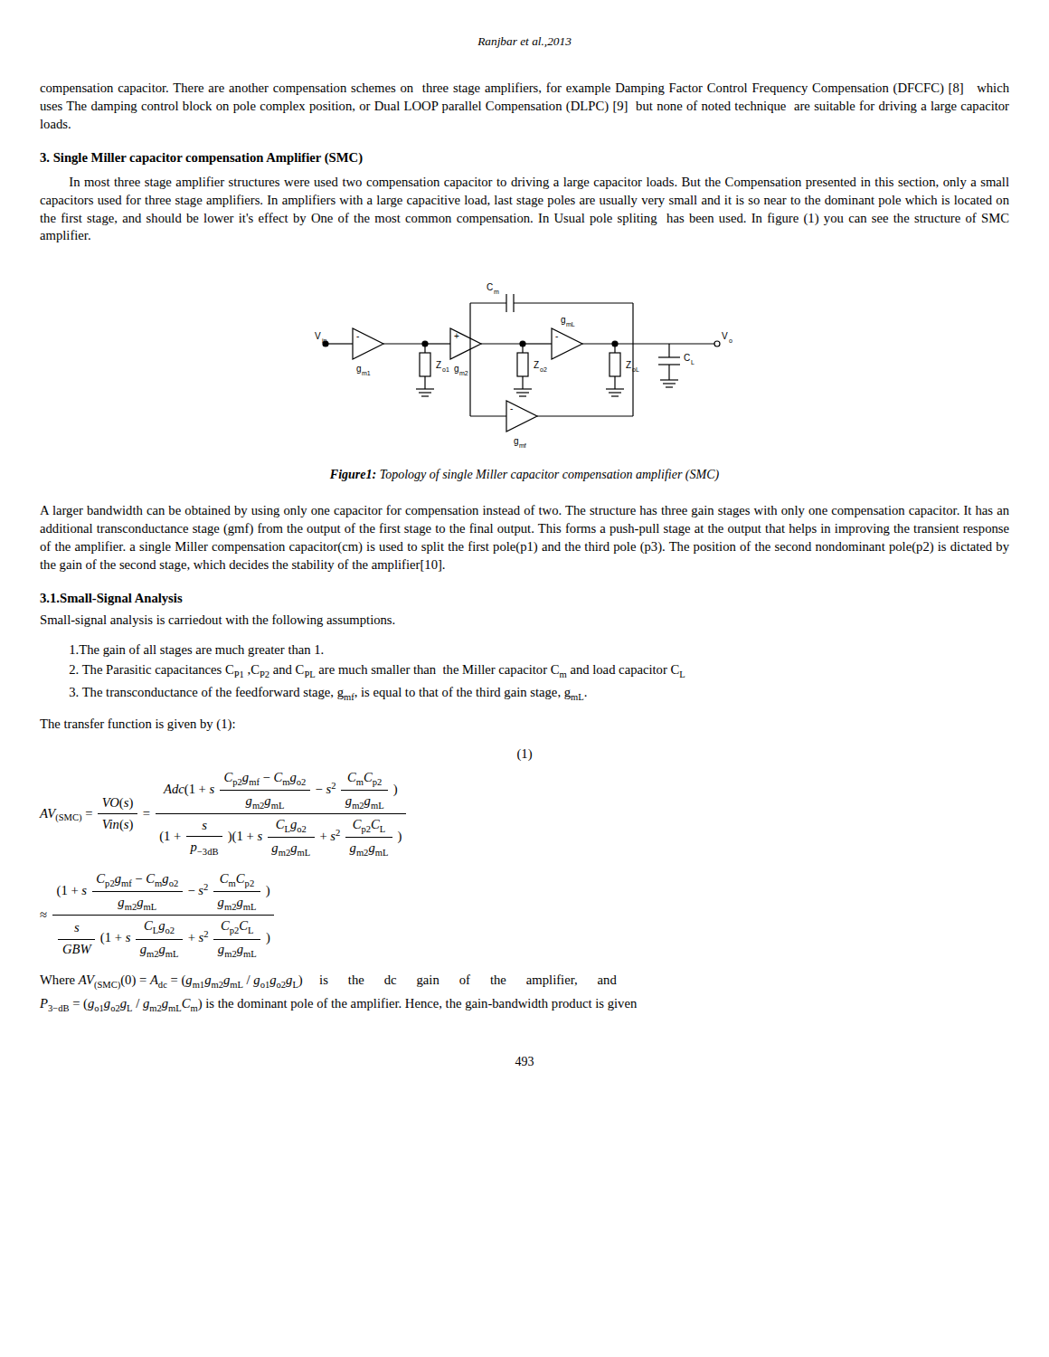Ranjbar et al.,2013
compensation capacitor. There are another compensation schemes on three stage amplifiers, for example Damping Factor Control Frequency Compensation (DFCFC) [8] which uses The damping control block on pole complex position, or Dual LOOP parallel Compensation (DLPC) [9] but none of noted technique are suitable for driving a large capacitor loads.
3. Single Miller capacitor compensation Amplifier (SMC)
In most three stage amplifier structures were used two compensation capacitor to driving a large capacitor loads. But the Compensation presented in this section, only a small capacitors used for three stage amplifiers. In amplifiers with a large capacitive load, last stage poles are usually very small and it is so near to the dominant pole which is located on the first stage, and should be lower it's effect by One of the most common compensation. In Usual pole spliting has been used. In figure (1) you can see the structure of SMC amplifier.
V in V o C m g m1 g m2 g mL g mf Z o1 Z o2 Z oL C L + - - -
Figure1: Topology of single Miller capacitor compensation amplifier (SMC)
A larger bandwidth can be obtained by using only one capacitor for compensation instead of two. The structure has three gain stages with only one compensation capacitor. It has an additional transconductance stage (gmf) from the output of the first stage to the final output. This forms a push-pull stage at the output that helps in improving the transient response of the amplifier. a single Miller compensation capacitor(cm) is used to split the first pole(p1) and the third pole (p3). The position of the second nondominant pole(p2) is dictated by the gain of the second stage, which decides the stability of the amplifier[10].
3.1.Small-Signal Analysis
Small-signal analysis is carriedout with the following assumptions.
1.The gain of all stages are much greater than 1.
2. The Parasitic capacitances CP1 ,CP2 and CPL are much smaller than the Miller capacitor Cm and load capacitor CL
3. The transconductance of the feedforward stage, gmf, is equal to that of the third gain stage, gmL.
The transfer function is given by (1):
(1)
AV(SMC) = VO(s) Vin(s) = Adc(1 + s Cp2gmf − Cmgo2 gm2gmL − s2 CmCp2 gm2gmL ) (1 + s p−3dB )(1 + s CLgo2 gm2gmL + s2 Cp2CL gm2gmL )
≈ (1 + s Cp2gmf − Cmgo2 gm2gmL − s2 CmCp2 gm2gmL ) s GBW (1 + s CLgo2 gm2gmL + s2 Cp2CL gm2gmL )
Where AV(SMC)(0) = Adc = (gm1gm2gmL / go1go2gL) is the dc gain of the amplifier, and
P3−dB = (go1go2gL / gm2gmLCm) is the dominant pole of the amplifier. Hence, the gain-bandwidth product is given
493